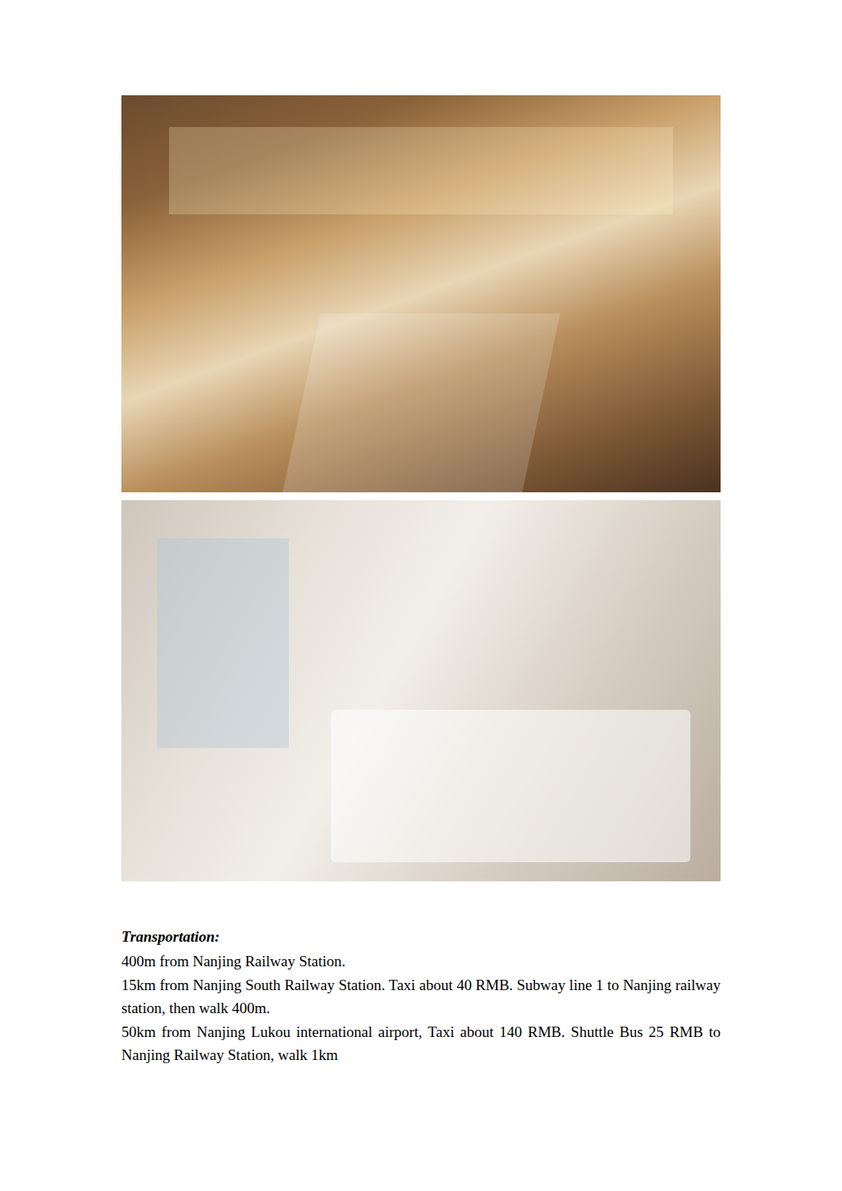Transportation:
400m from Nanjing Railway Station.
15km from Nanjing South Railway Station. Taxi about 40 RMB. Subway line 1 to Nanjing railway station, then walk 400m.
50km from Nanjing Lukou international airport, Taxi about 140 RMB. Shuttle Bus 25 RMB to Nanjing Railway Station, walk 1km